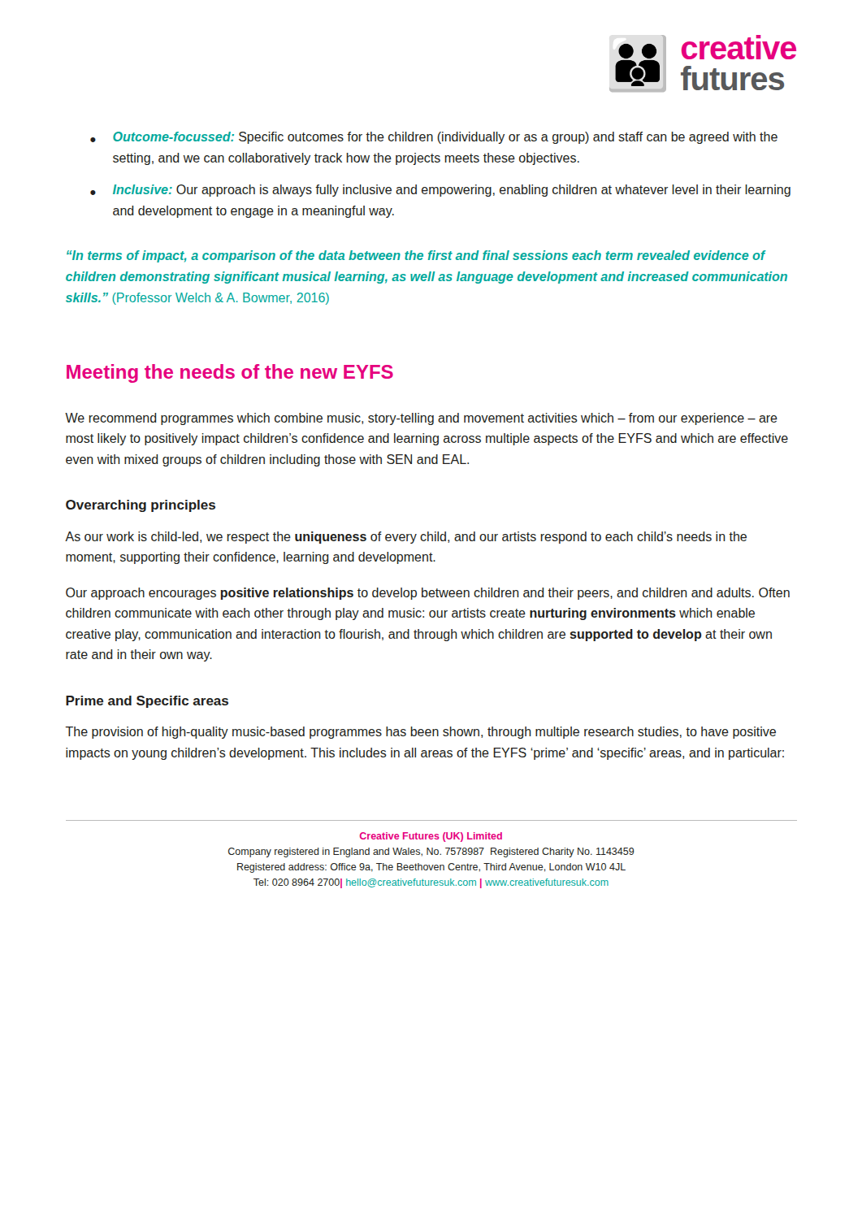👪
creative futures
Outcome-focussed: Specific outcomes for the children (individually or as a group) and staff can be agreed with the setting, and we can collaboratively track how the projects meets these objectives.
Inclusive: Our approach is always fully inclusive and empowering, enabling children at whatever level in their learning and development to engage in a meaningful way.
“In terms of impact, a comparison of the data between the first and final sessions each term revealed evidence of children demonstrating significant musical learning, as well as language development and increased communication skills.” (Professor Welch & A. Bowmer, 2016)
Meeting the needs of the new EYFS
We recommend programmes which combine music, story-telling and movement activities which – from our experience – are most likely to positively impact children’s confidence and learning across multiple aspects of the EYFS and which are effective even with mixed groups of children including those with SEN and EAL.
Overarching principles
As our work is child-led, we respect the uniqueness of every child, and our artists respond to each child’s needs in the moment, supporting their confidence, learning and development.
Our approach encourages positive relationships to develop between children and their peers, and children and adults. Often children communicate with each other through play and music: our artists create nurturing environments which enable creative play, communication and interaction to flourish, and through which children are supported to develop at their own rate and in their own way.
Prime and Specific areas
The provision of high-quality music-based programmes has been shown, through multiple research studies, to have positive impacts on young children’s development. This includes in all areas of the EYFS ‘prime’ and ‘specific’ areas, and in particular:
Creative Futures (UK) Limited
Company registered in England and Wales, No. 7578987 Registered Charity No. 1143459
Registered address: Office 9a, The Beethoven Centre, Third Avenue, London W10 4JL
Tel: 020 8964 2700| hello@creativefuturesuk.com | www.creativefuturesuk.com